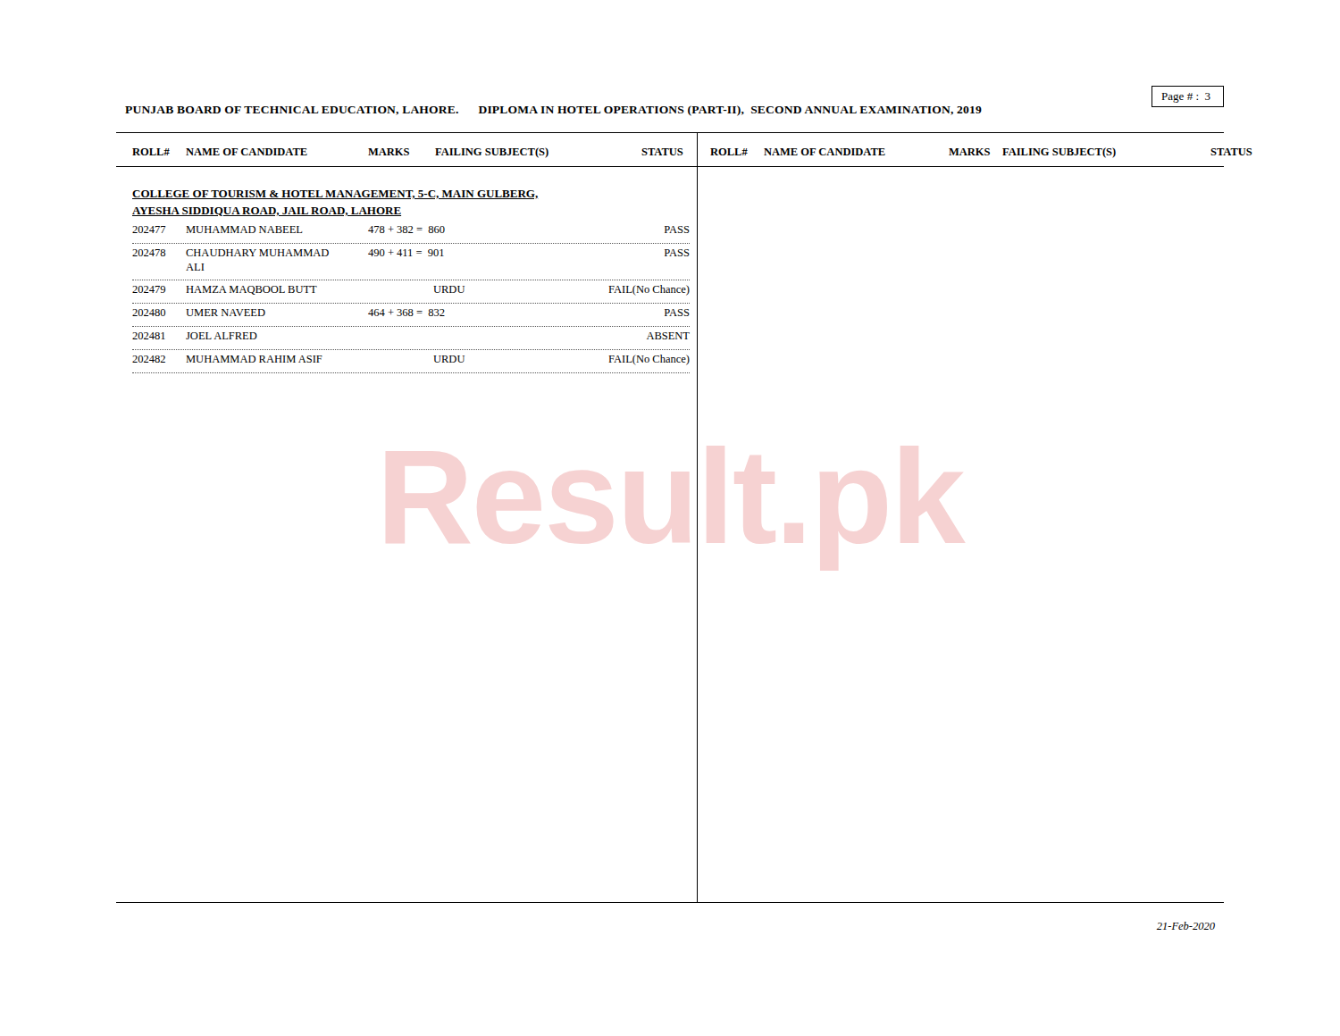Result.pk
Page # : 3
PUNJAB BOARD OF TECHNICAL EDUCATION, LAHORE. DIPLOMA IN HOTEL OPERATIONS (PART-II), SECOND ANNUAL EXAMINATION, 2019
ROLL#
NAME OF CANDIDATE
MARKS
FAILING SUBJECT(S)
STATUS
ROLL#
NAME OF CANDIDATE
MARKS
FAILING SUBJECT(S)
STATUS
COLLEGE OF TOURISM & HOTEL MANAGEMENT, 5-C, MAIN GULBERG,
AYESHA SIDDIQUA ROAD, JAIL ROAD, LAHORE
202477
MUHAMMAD NABEEL
478 + 382 = 860
PASS
202478
CHAUDHARY MUHAMMAD
ALI
490 + 411 = 901
PASS
202479
HAMZA MAQBOOL BUTT
URDU
FAIL(No Chance)
202480
UMER NAVEED
464 + 368 = 832
PASS
202481
JOEL ALFRED
ABSENT
202482
MUHAMMAD RAHIM ASIF
URDU
FAIL(No Chance)
21-Feb-2020